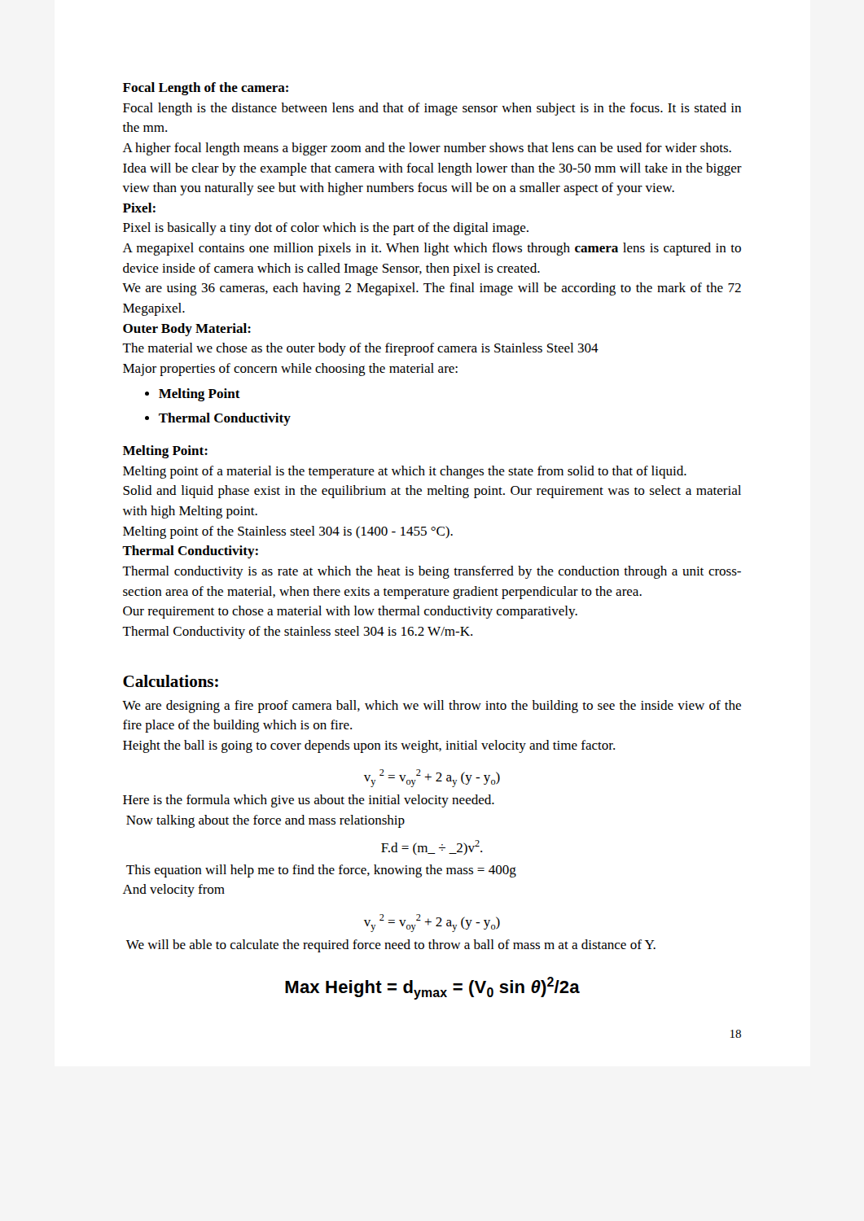Focal Length of the camera:
Focal length is the distance between lens and that of image sensor when subject is in the focus. It is stated in the mm.
A higher focal length means a bigger zoom and the lower number shows that lens can be used for wider shots.
Idea will be clear by the example that camera with focal length lower than the 30-50 mm will take in the bigger view than you naturally see but with higher numbers focus will be on a smaller aspect of your view.
Pixel:
Pixel is basically a tiny dot of color which is the part of the digital image.
A megapixel contains one million pixels in it. When light which flows through camera lens is captured in to device inside of camera which is called Image Sensor, then pixel is created.
We are using 36 cameras, each having 2 Megapixel. The final image will be according to the mark of the 72 Megapixel.
Outer Body Material:
The material we chose as the outer body of the fireproof camera is Stainless Steel 304
Major properties of concern while choosing the material are:
Melting Point
Thermal Conductivity
Melting Point:
Melting point of a material is the temperature at which it changes the state from solid to that of liquid.
Solid and liquid phase exist in the equilibrium at the melting point. Our requirement was to select a material with high Melting point.
Melting point of the Stainless steel 304 is (1400 - 1455 °C).
Thermal Conductivity:
Thermal conductivity is as rate at which the heat is being transferred by the conduction through a unit cross-section area of the material, when there exits a temperature gradient perpendicular to the area.
Our requirement to chose a material with low thermal conductivity comparatively.
Thermal Conductivity of the stainless steel 304 is 16.2 W/m-K.
Calculations:
We are designing a fire proof camera ball, which we will throw into the building to see the inside view of the fire place of the building which is on fire.
Height the ball is going to cover depends upon its weight, initial velocity and time factor.
vy 2 = voy2 + 2 ay (y - yo)
Here is the formula which give us about the initial velocity needed.
Now talking about the force and mass relationship
F.d = (m_ ÷ _2)v2.
This equation will help me to find the force, knowing the mass = 400g
And velocity from
vy 2 = voy2 + 2 ay (y - yo)
We will be able to calculate the required force need to throw a ball of mass m at a distance of Y.
Max Height = dymax = (V0 sin θ)2/2a
18